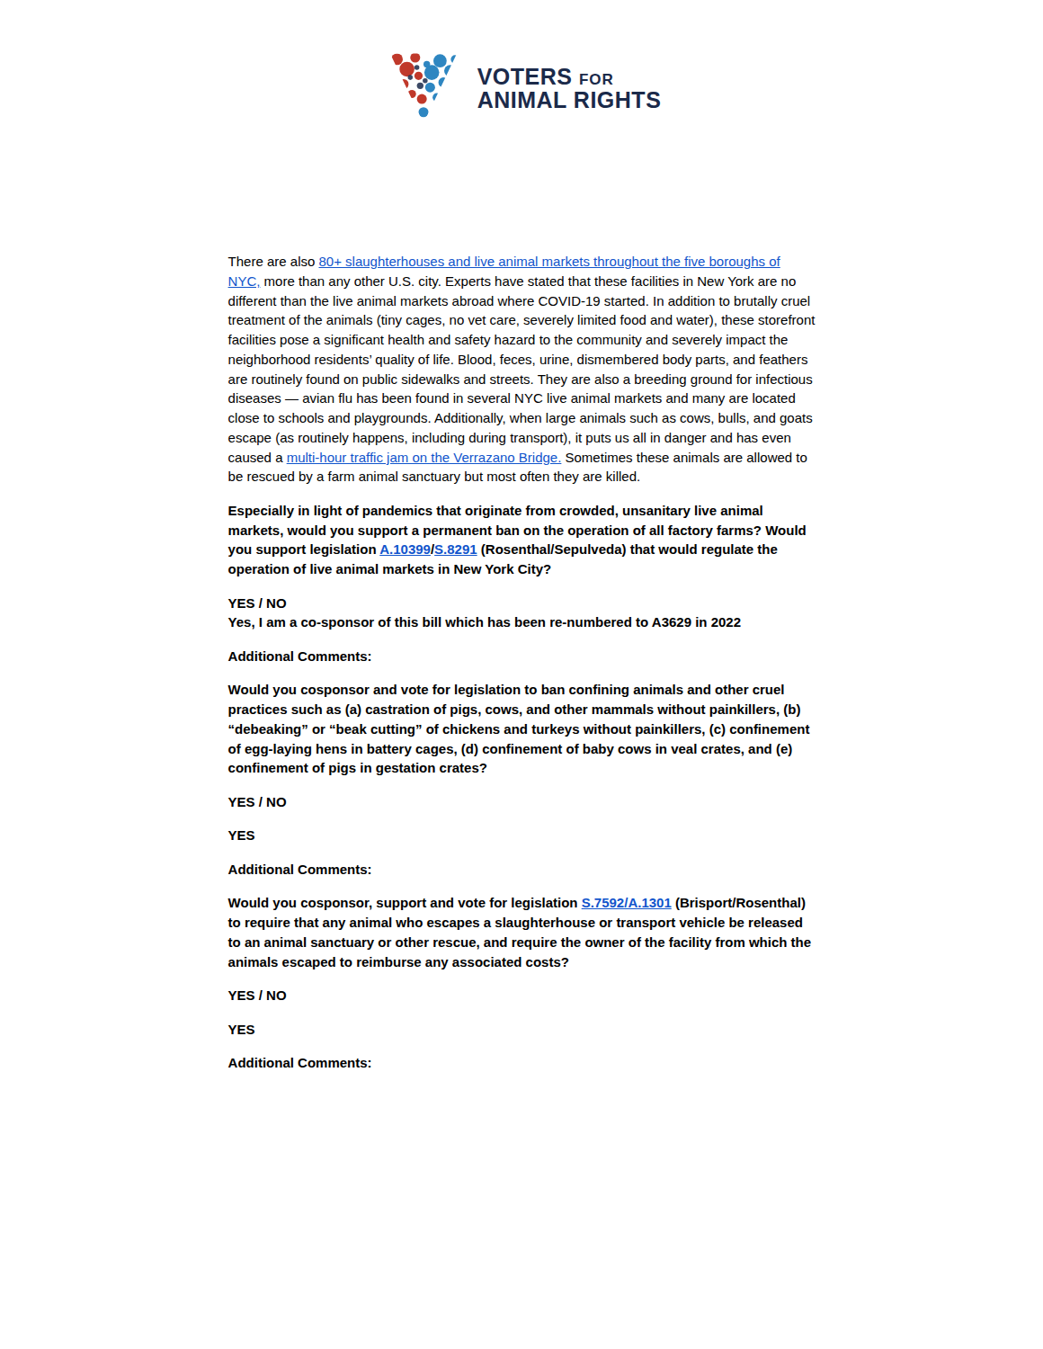VOTERS FOR
ANIMAL RIGHTS
There are also 80+ slaughterhouses and live animal markets throughout the five boroughs of NYC, more than any other U.S. city. Experts have stated that these facilities in New York are no different than the live animal markets abroad where COVID-19 started. In addition to brutally cruel treatment of the animals (tiny cages, no vet care, severely limited food and water), these storefront facilities pose a significant health and safety hazard to the community and severely impact the neighborhood residents’ quality of life. Blood, feces, urine, dismembered body parts, and feathers are routinely found on public sidewalks and streets. They are also a breeding ground for infectious diseases — avian flu has been found in several NYC live animal markets and many are located close to schools and playgrounds. Additionally, when large animals such as cows, bulls, and goats escape (as routinely happens, including during transport), it puts us all in danger and has even caused a multi-hour traffic jam on the Verrazano Bridge. Sometimes these animals are allowed to be rescued by a farm animal sanctuary but most often they are killed.
Especially in light of pandemics that originate from crowded, unsanitary live animal markets, would you support a permanent ban on the operation of all factory farms? Would you support legislation A.10399/S.8291 (Rosenthal/Sepulveda) that would regulate the operation of live animal markets in New York City?
YES / NO
Yes, I am a co-sponsor of this bill which has been re-numbered to A3629 in 2022
Additional Comments:
Would you cosponsor and vote for legislation to ban confining animals and other cruel practices such as (a) castration of pigs, cows, and other mammals without painkillers, (b) “debeaking” or “beak cutting” of chickens and turkeys without painkillers, (c) confinement of egg-laying hens in battery cages, (d) confinement of baby cows in veal crates, and (e) confinement of pigs in gestation crates?
YES / NO
YES
Additional Comments:
Would you cosponsor, support and vote for legislation S.7592/A.1301 (Brisport/Rosenthal) to require that any animal who escapes a slaughterhouse or transport vehicle be released to an animal sanctuary or other rescue, and require the owner of the facility from which the animals escaped to reimburse any associated costs?
YES / NO
YES
Additional Comments: